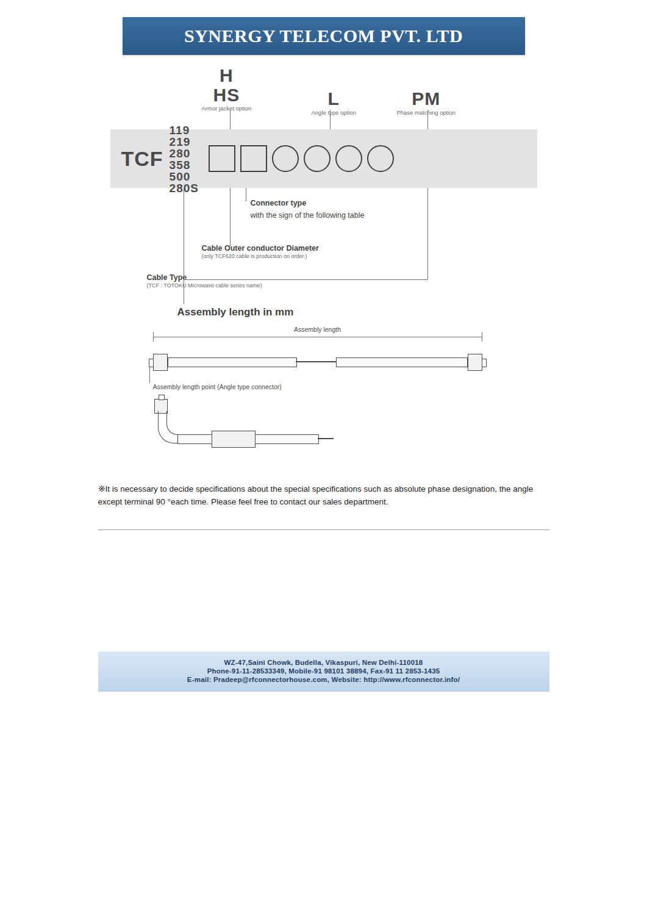SYNERGY TELECOM PVT. LTD
H
HS
Armor jacket option
L
Angle type option
PM
Phase matching option
TCF 119
219
280
358
500
280S
Connector type with the sign of the following table
Cable Outer conductor Diameter (only TCF620 cable is production on order.)
Cable Type (TCF : TOTOKU Microwave cable series name)
Assembly length in mm
Assembly length
Assembly length point (Angle type connector)
※It is necessary to decide specifications about the special specifications such as absolute phase designation, the angle except terminal 90 °each time. Please feel free to contact our sales department.
WZ-47,Saini Chowk, Budella, Vikaspuri, New Delhi-110018
Phone-91-11-28533349, Mobile-91 98101 38894, Fax-91 11 2853-1435
E-mail: Pradeep@rfconnectorhouse.com, Website: http://www.rfconnector.info/